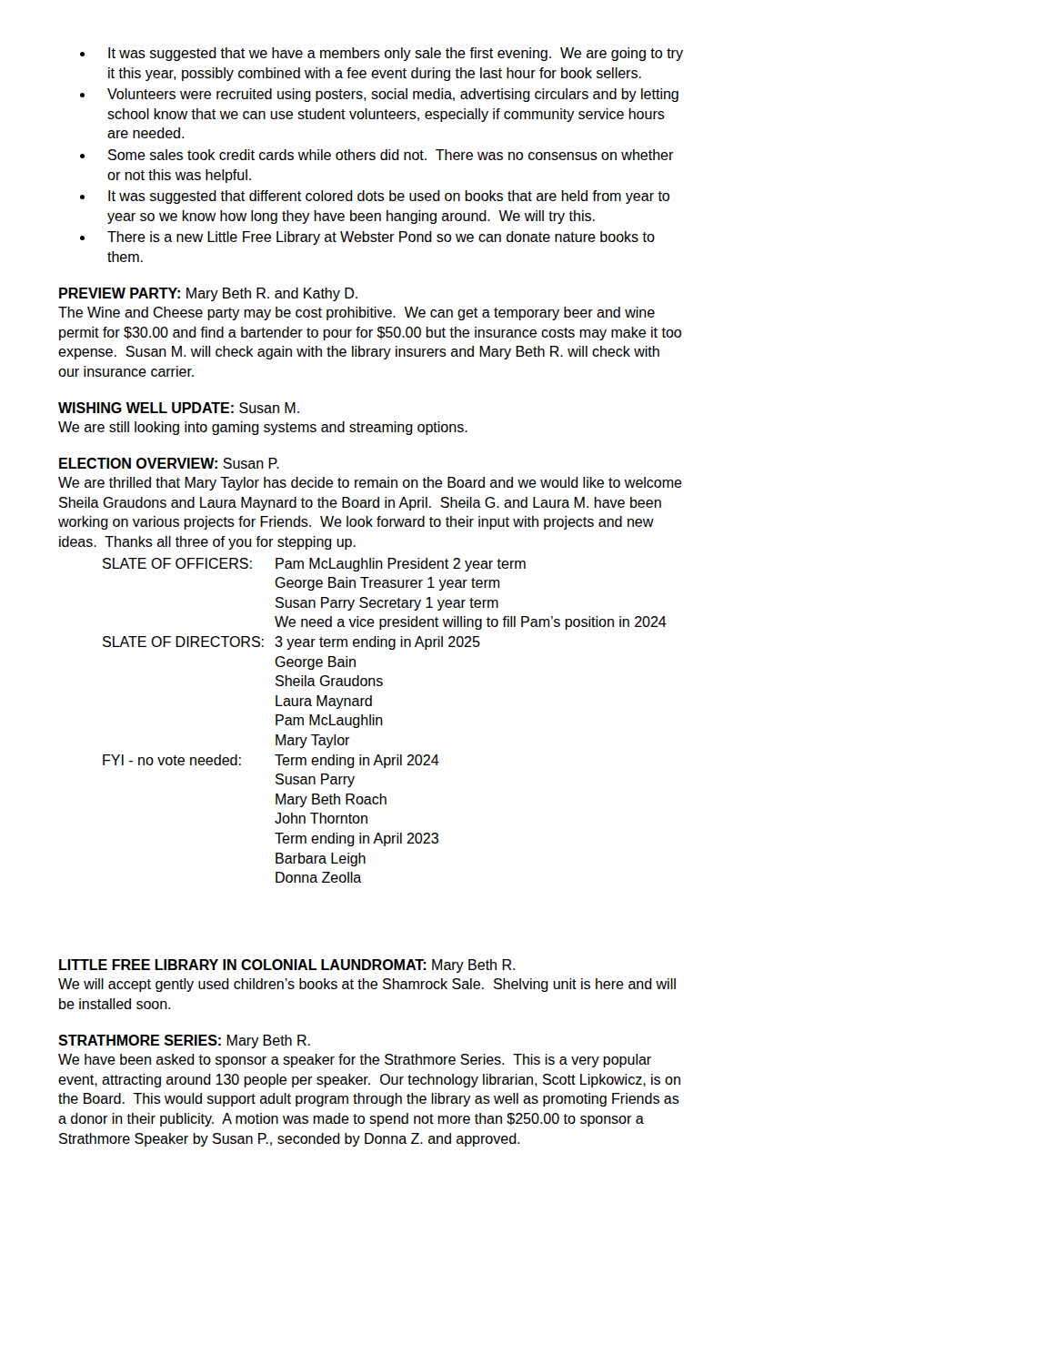It was suggested that we have a members only sale the first evening. We are going to try it this year, possibly combined with a fee event during the last hour for book sellers.
Volunteers were recruited using posters, social media, advertising circulars and by letting school know that we can use student volunteers, especially if community service hours are needed.
Some sales took credit cards while others did not. There was no consensus on whether or not this was helpful.
It was suggested that different colored dots be used on books that are held from year to year so we know how long they have been hanging around. We will try this.
There is a new Little Free Library at Webster Pond so we can donate nature books to them.
PREVIEW PARTY: Mary Beth R. and Kathy D.
The Wine and Cheese party may be cost prohibitive. We can get a temporary beer and wine permit for $30.00 and find a bartender to pour for $50.00 but the insurance costs may make it too expense. Susan M. will check again with the library insurers and Mary Beth R. will check with our insurance carrier.
WISHING WELL UPDATE: Susan M.
We are still looking into gaming systems and streaming options.
ELECTION OVERVIEW: Susan P.
We are thrilled that Mary Taylor has decide to remain on the Board and we would like to welcome Sheila Graudons and Laura Maynard to the Board in April. Sheila G. and Laura M. have been working on various projects for Friends. We look forward to their input with projects and new ideas. Thanks all three of you for stepping up.
SLATE OF OFFICERS:
Pam McLaughlin President 2 year term
George Bain Treasurer 1 year term
Susan Parry Secretary 1 year term
We need a vice president willing to fill Pam’s position in 2024
SLATE OF DIRECTORS:
3 year term ending in April 2025
George Bain
Sheila Graudons
Laura Maynard
Pam McLaughlin
Mary Taylor
FYI - no vote needed:
Term ending in April 2024
Susan Parry
Mary Beth Roach
John Thornton
Term ending in April 2023
Barbara Leigh
Donna Zeolla
LITTLE FREE LIBRARY IN COLONIAL LAUNDROMAT: Mary Beth R.
We will accept gently used children’s books at the Shamrock Sale. Shelving unit is here and will be installed soon.
STRATHMORE SERIES: Mary Beth R.
We have been asked to sponsor a speaker for the Strathmore Series. This is a very popular event, attracting around 130 people per speaker. Our technology librarian, Scott Lipkowicz, is on the Board. This would support adult program through the library as well as promoting Friends as a donor in their publicity. A motion was made to spend not more than $250.00 to sponsor a Strathmore Speaker by Susan P., seconded by Donna Z. and approved.